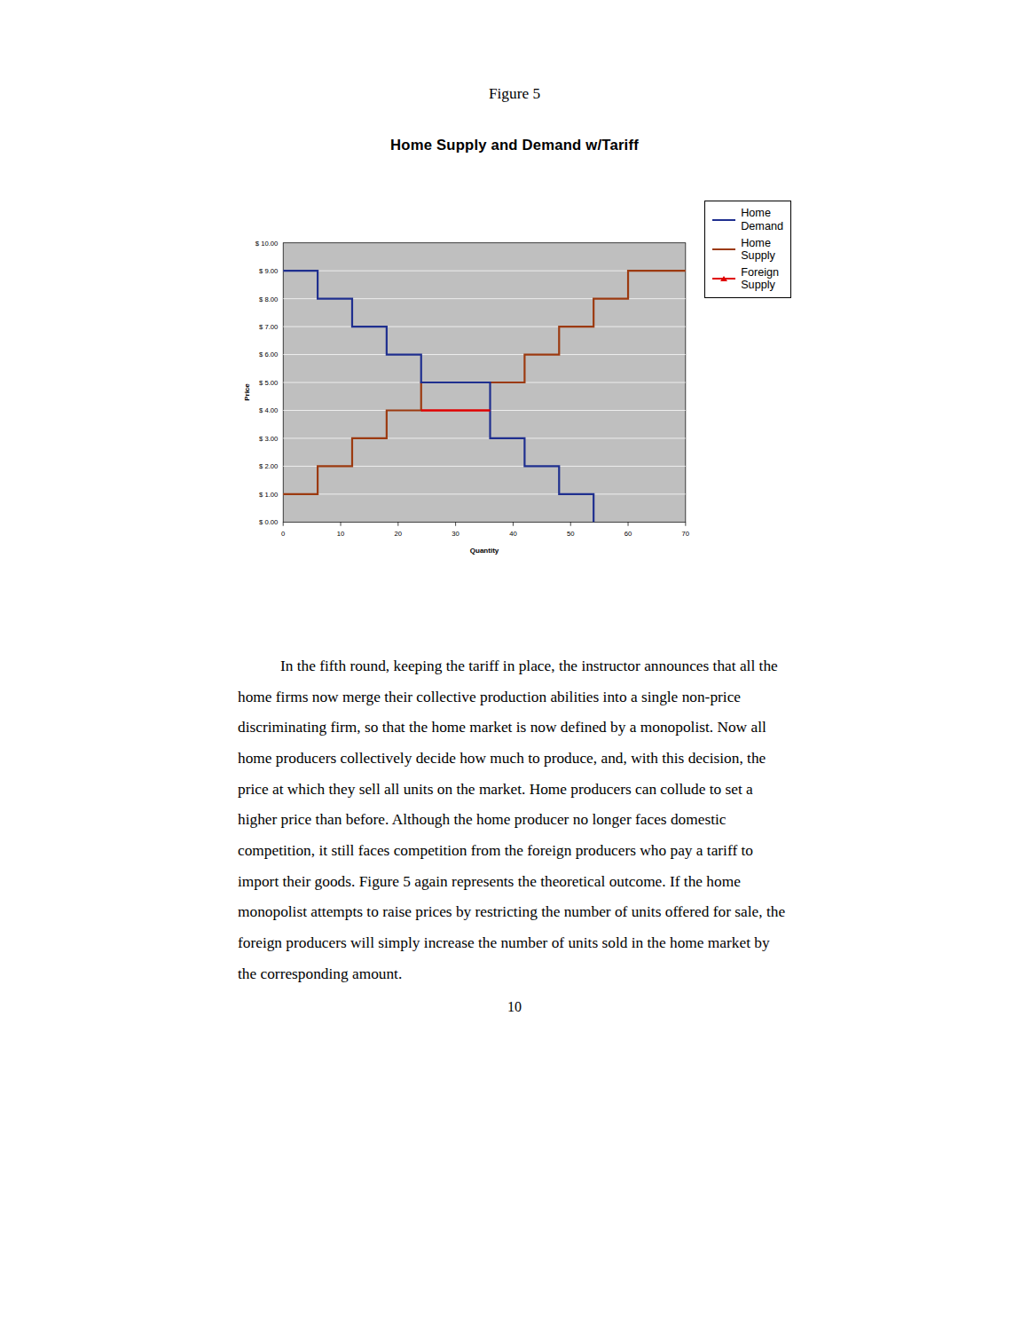Figure 5
Home Supply and Demand w/Tariff
Chart geometry: plot area x: 0..70 (quantity) -> px 0..620 plot area y: 0..10 (price) -> px 430..0 Price $ 10.00 $ 9.00 $ 8.00 $ 7.00 $ 6.00 $ 5.00 $ 4.00 $ 3.00 $ 2.00 $ 1.00 $ 0.00 0 10 20 30 40 50 60 70 Quantity
Home
Demand
Home
Supply
Foreign
Supply
In the fifth round, keeping the tariff in place, the instructor announces that all the home firms now merge their collective production abilities into a single non-price discriminating firm, so that the home market is now defined by a monopolist. Now all home producers collectively decide how much to produce, and, with this decision, the price at which they sell all units on the market. Home producers can collude to set a higher price than before. Although the home producer no longer faces domestic competition, it still faces competition from the foreign producers who pay a tariff to import their goods. Figure 5 again represents the theoretical outcome. If the home monopolist attempts to raise prices by restricting the number of units offered for sale, the foreign producers will simply increase the number of units sold in the home market by the corresponding amount.
10